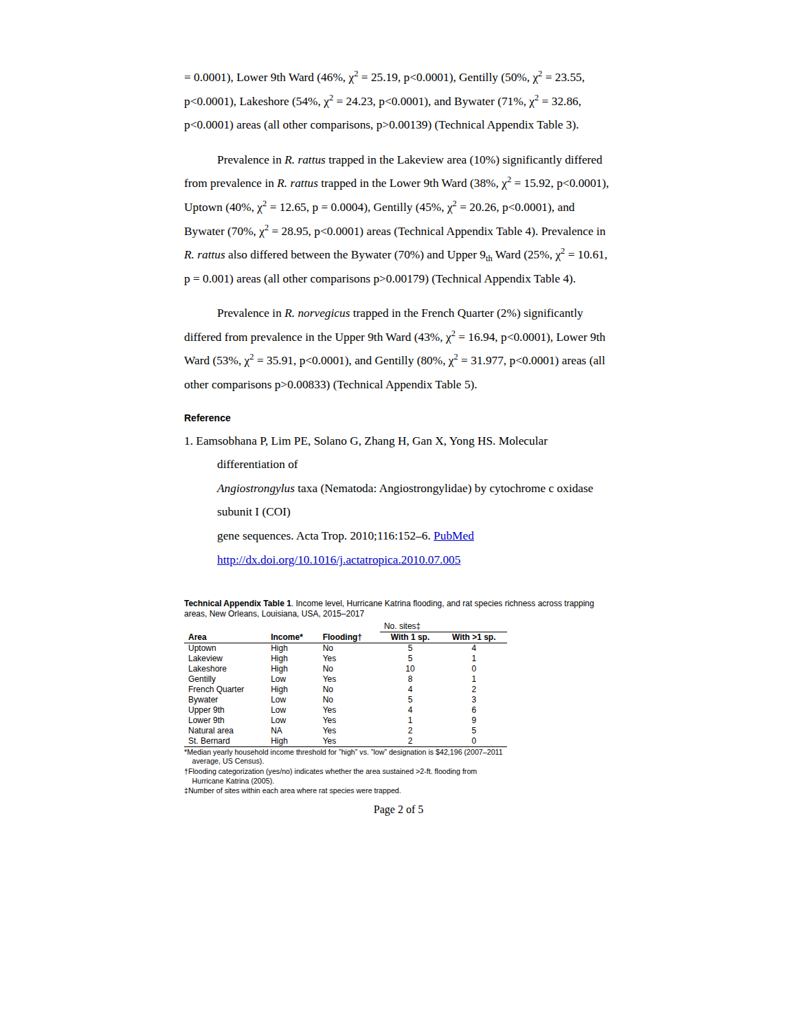= 0.0001), Lower 9th Ward (46%, χ2 = 25.19, p<0.0001), Gentilly (50%, χ2 = 23.55, p<0.0001), Lakeshore (54%, χ2 = 24.23, p<0.0001), and Bywater (71%, χ2 = 32.86, p<0.0001) areas (all other comparisons, p>0.00139) (Technical Appendix Table 3).
Prevalence in R. rattus trapped in the Lakeview area (10%) significantly differed from prevalence in R. rattus trapped in the Lower 9th Ward (38%, χ2 = 15.92, p<0.0001), Uptown (40%, χ2 = 12.65, p = 0.0004), Gentilly (45%, χ2 = 20.26, p<0.0001), and Bywater (70%, χ2 = 28.95, p<0.0001) areas (Technical Appendix Table 4). Prevalence in R. rattus also differed between the Bywater (70%) and Upper 9th Ward (25%, χ2 = 10.61, p = 0.001) areas (all other comparisons p>0.00179) (Technical Appendix Table 4).
Prevalence in R. norvegicus trapped in the French Quarter (2%) significantly differed from prevalence in the Upper 9th Ward (43%, χ2 = 16.94, p<0.0001), Lower 9th Ward (53%, χ2 = 35.91, p<0.0001), and Gentilly (80%, χ2 = 31.977, p<0.0001) areas (all other comparisons p>0.00833) (Technical Appendix Table 5).
Reference
1. Eamsobhana P, Lim PE, Solano G, Zhang H, Gan X, Yong HS. Molecular differentiation of Angiostrongylus taxa (Nematoda: Angiostrongylidae) by cytochrome c oxidase subunit I (COI) gene sequences. Acta Trop. 2010;116:152–6. PubMed http://dx.doi.org/10.1016/j.actatropica.2010.07.005
Technical Appendix Table 1. Income level, Hurricane Katrina flooding, and rat species richness across trapping areas, New Orleans, Louisiana, USA, 2015–2017
| | | | No. sites‡ |
| Area | Income* | Flooding† | With 1 sp. | With >1 sp. |
| Uptown | High | No | 5 | 4 |
| Lakeview | High | Yes | 5 | 1 |
| Lakeshore | High | No | 10 | 0 |
| Gentilly | Low | Yes | 8 | 1 |
| French Quarter | High | No | 4 | 2 |
| Bywater | Low | No | 5 | 3 |
| Upper 9th | Low | Yes | 4 | 6 |
| Lower 9th | Low | Yes | 1 | 9 |
| Natural area | NA | Yes | 2 | 5 |
| St. Bernard | High | Yes | 2 | 0 |
*Median yearly household income threshold for ”high” vs. ”low” designation is $42,196 (2007–2011 average, US Census).
†Flooding categorization (yes/no) indicates whether the area sustained >2-ft. flooding from Hurricane Katrina (2005).
‡Number of sites within each area where rat species were trapped.
Page 2 of 5